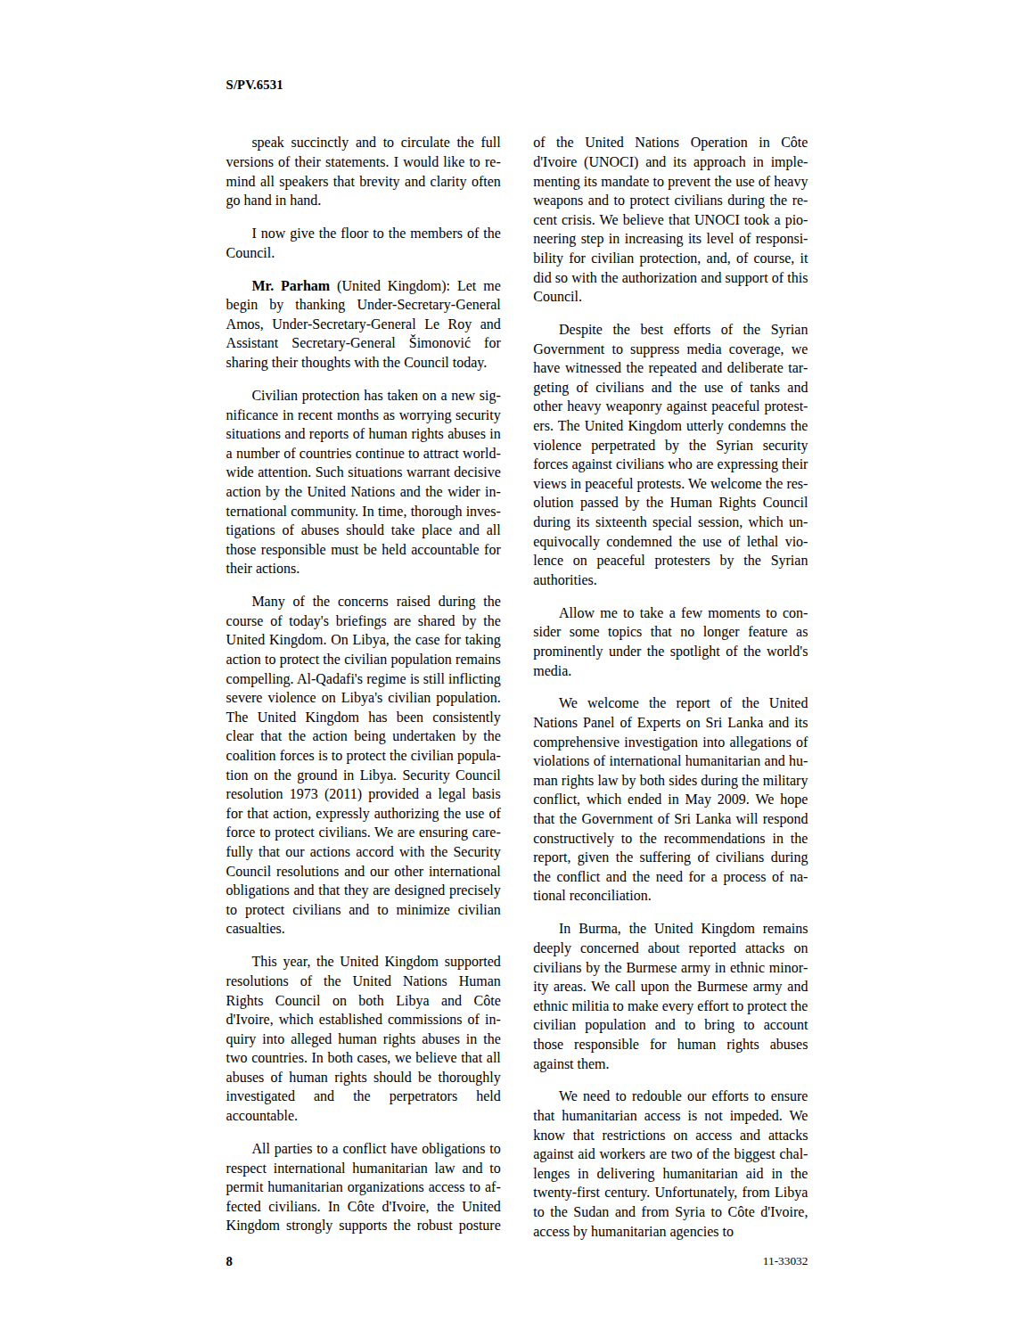S/PV.6531
speak succinctly and to circulate the full versions of their statements. I would like to remind all speakers that brevity and clarity often go hand in hand.
I now give the floor to the members of the Council.
Mr. Parham (United Kingdom): Let me begin by thanking Under-Secretary-General Amos, Under-Secretary-General Le Roy and Assistant Secretary-General Šimonović for sharing their thoughts with the Council today.
Civilian protection has taken on a new significance in recent months as worrying security situations and reports of human rights abuses in a number of countries continue to attract worldwide attention. Such situations warrant decisive action by the United Nations and the wider international community. In time, thorough investigations of abuses should take place and all those responsible must be held accountable for their actions.
Many of the concerns raised during the course of today's briefings are shared by the United Kingdom. On Libya, the case for taking action to protect the civilian population remains compelling. Al-Qadafi's regime is still inflicting severe violence on Libya's civilian population. The United Kingdom has been consistently clear that the action being undertaken by the coalition forces is to protect the civilian population on the ground in Libya. Security Council resolution 1973 (2011) provided a legal basis for that action, expressly authorizing the use of force to protect civilians. We are ensuring carefully that our actions accord with the Security Council resolutions and our other international obligations and that they are designed precisely to protect civilians and to minimize civilian casualties.
This year, the United Kingdom supported resolutions of the United Nations Human Rights Council on both Libya and Côte d'Ivoire, which established commissions of inquiry into alleged human rights abuses in the two countries. In both cases, we believe that all abuses of human rights should be thoroughly investigated and the perpetrators held accountable.
All parties to a conflict have obligations to respect international humanitarian law and to permit humanitarian organizations access to affected civilians. In Côte d'Ivoire, the United Kingdom strongly supports the robust posture of the United Nations Operation in Côte d'Ivoire (UNOCI) and its approach in implementing its mandate to prevent the use of heavy weapons and to protect civilians during the recent crisis. We believe that UNOCI took a pioneering step in increasing its level of responsibility for civilian protection, and, of course, it did so with the authorization and support of this Council.
Despite the best efforts of the Syrian Government to suppress media coverage, we have witnessed the repeated and deliberate targeting of civilians and the use of tanks and other heavy weaponry against peaceful protesters. The United Kingdom utterly condemns the violence perpetrated by the Syrian security forces against civilians who are expressing their views in peaceful protests. We welcome the resolution passed by the Human Rights Council during its sixteenth special session, which unequivocally condemned the use of lethal violence on peaceful protesters by the Syrian authorities.
Allow me to take a few moments to consider some topics that no longer feature as prominently under the spotlight of the world's media.
We welcome the report of the United Nations Panel of Experts on Sri Lanka and its comprehensive investigation into allegations of violations of international humanitarian and human rights law by both sides during the military conflict, which ended in May 2009. We hope that the Government of Sri Lanka will respond constructively to the recommendations in the report, given the suffering of civilians during the conflict and the need for a process of national reconciliation.
In Burma, the United Kingdom remains deeply concerned about reported attacks on civilians by the Burmese army in ethnic minority areas. We call upon the Burmese army and ethnic militia to make every effort to protect the civilian population and to bring to account those responsible for human rights abuses against them.
We need to redouble our efforts to ensure that humanitarian access is not impeded. We know that restrictions on access and attacks against aid workers are two of the biggest challenges in delivering humanitarian aid in the twenty-first century. Unfortunately, from Libya to the Sudan and from Syria to Côte d'Ivoire, access by humanitarian agencies to
8 11-33032